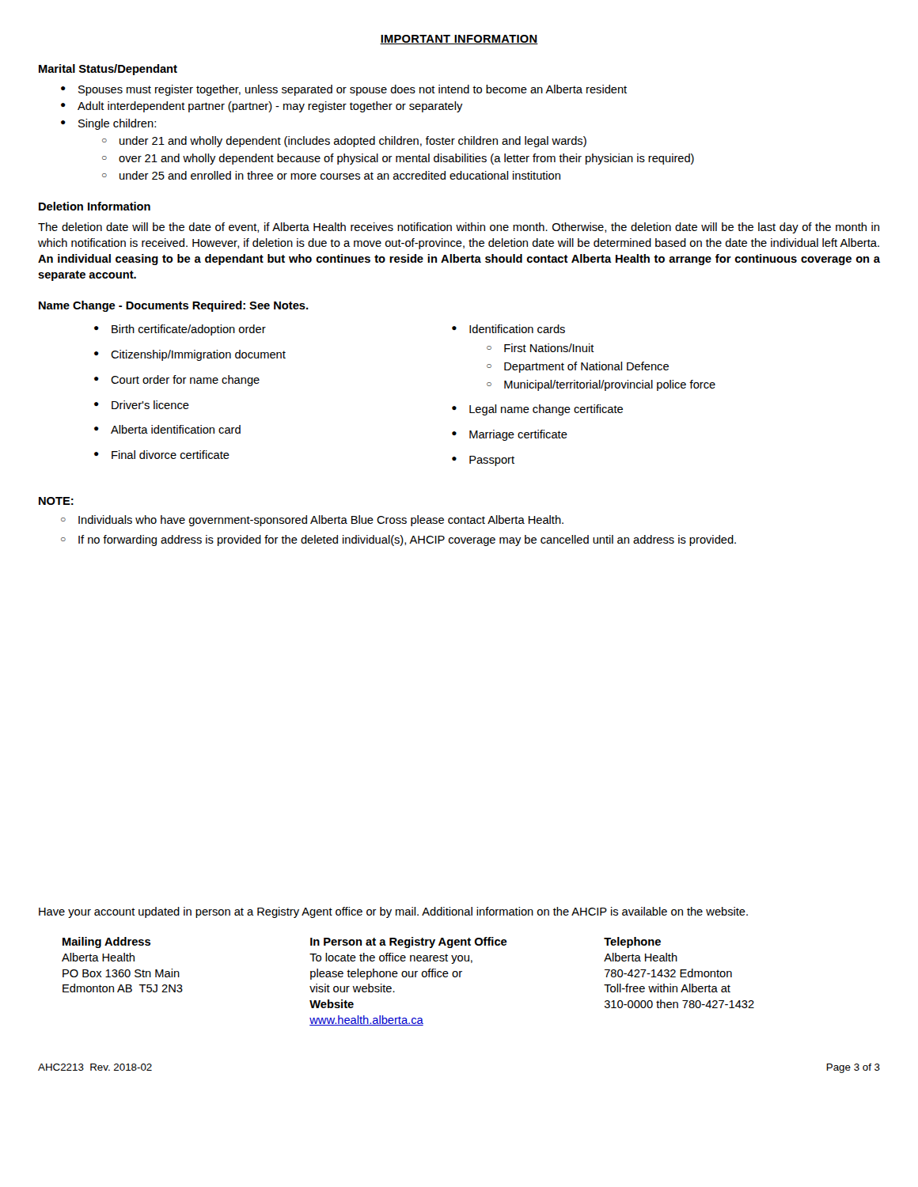IMPORTANT INFORMATION
Marital Status/Dependant
Spouses must register together, unless separated or spouse does not intend to become an Alberta resident
Adult interdependent partner (partner) - may register together or separately
Single children:
under 21 and wholly dependent (includes adopted children, foster children and legal wards)
over 21 and wholly dependent because of physical or mental disabilities (a letter from their physician is required)
under 25 and enrolled in three or more courses at an accredited educational institution
Deletion Information
The deletion date will be the date of event, if Alberta Health receives notification within one month. Otherwise, the deletion date will be the last day of the month in which notification is received. However, if deletion is due to a move out-of-province, the deletion date will be determined based on the date the individual left Alberta. An individual ceasing to be a dependant but who continues to reside in Alberta should contact Alberta Health to arrange for continuous coverage on a separate account.
Name Change - Documents Required: See Notes.
| Birth certificate/adoption order Citizenship/Immigration document Court order for name change Driver's licence Alberta identification card Final divorce certificate | Identification cards First Nations/Inuit Department of National Defence Municipal/territorial/provincial police force Legal name change certificate Marriage certificate Passport |
NOTE:
Individuals who have government-sponsored Alberta Blue Cross please contact Alberta Health.
If no forwarding address is provided for the deleted individual(s), AHCIP coverage may be cancelled until an address is provided.
Have your account updated in person at a Registry Agent office or by mail. Additional information on the AHCIP is available on the website.
| Mailing Address Alberta Health PO Box 1360 Stn Main Edmonton AB T5J 2N3 | In Person at a Registry Agent Office To locate the office nearest you, please telephone our office or visit our website. Website www.health.alberta.ca | Telephone Alberta Health 780-427-1432 Edmonton Toll-free within Alberta at 310-0000 then 780-427-1432 |
AHC2213 Rev. 2018-02
Page 3 of 3